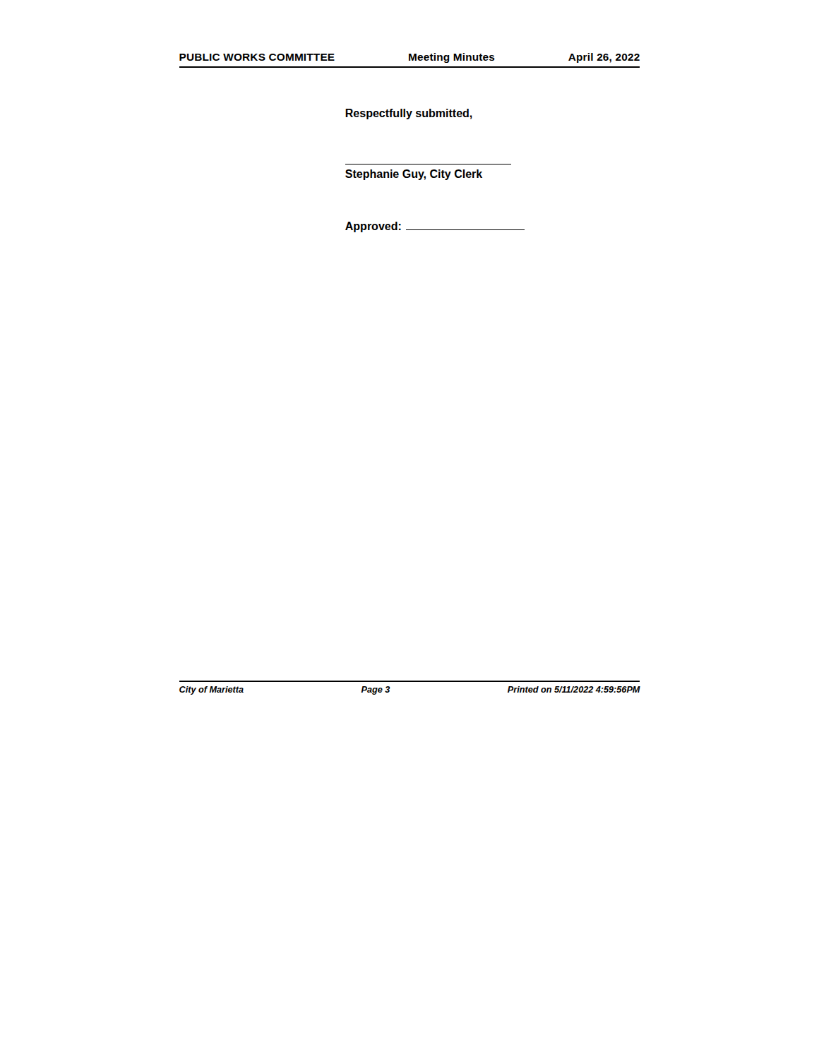PUBLIC WORKS COMMITTEE
Meeting Minutes
April 26, 2022
Respectfully submitted,
Stephanie Guy, City Clerk
Approved:
City of Marietta
Page 3
Printed on 5/11/2022 4:59:56PM